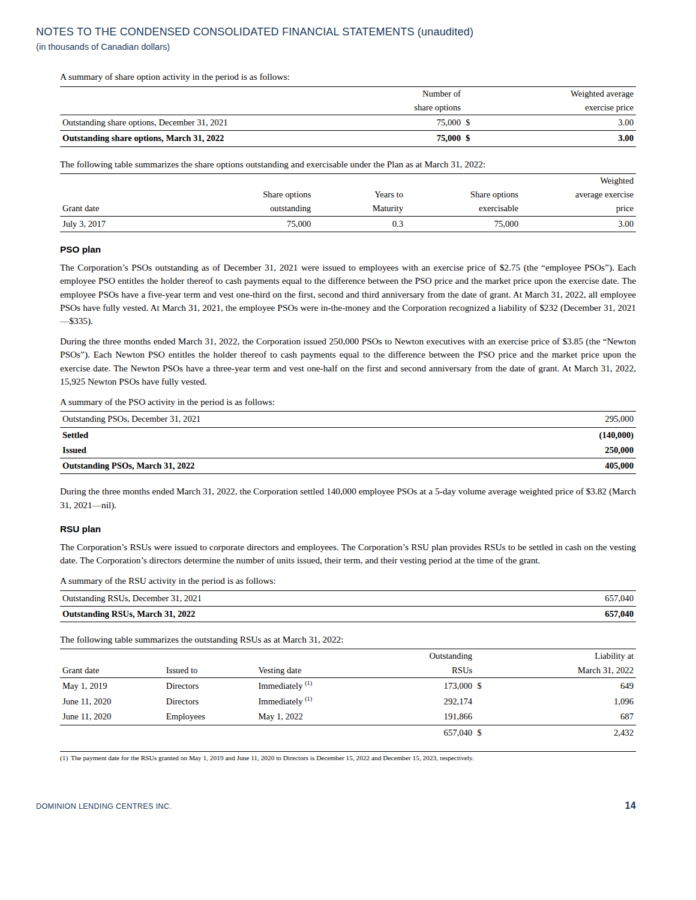NOTES TO THE CONDENSED CONSOLIDATED FINANCIAL STATEMENTS (unaudited)
(in thousands of Canadian dollars)
A summary of share option activity in the period is as follows:
| | Number of | Weighted average |
| --- | --- | --- |
| | share options | exercise price |
| Outstanding share options, December 31, 2021 | 75,000 | $ | 3.00 |
| Outstanding share options, March 31, 2022 | 75,000 | $ | 3.00 |
The following table summarizes the share options outstanding and exercisable under the Plan as at March 31, 2022:
| | | | | Weighted |
| --- | --- | --- | --- | --- |
| | Share options | Years to | Share options | average exercise |
| Grant date | outstanding | Maturity | exercisable | price |
| July 3, 2017 | 75,000 | 0.3 | 75,000 | 3.00 |
PSO plan
The Corporation’s PSOs outstanding as of December 31, 2021 were issued to employees with an exercise price of $2.75 (the “employee PSOs”). Each employee PSO entitles the holder thereof to cash payments equal to the difference between the PSO price and the market price upon the exercise date. The employee PSOs have a five-year term and vest one-third on the first, second and third anniversary from the date of grant. At March 31, 2022, all employee PSOs have fully vested. At March 31, 2021, the employee PSOs were in-the-money and the Corporation recognized a liability of $232 (December 31, 2021—$335).
During the three months ended March 31, 2022, the Corporation issued 250,000 PSOs to Newton executives with an exercise price of $3.85 (the “Newton PSOs”). Each Newton PSO entitles the holder thereof to cash payments equal to the difference between the PSO price and the market price upon the exercise date. The Newton PSOs have a three-year term and vest one-half on the first and second anniversary from the date of grant. At March 31, 2022, 15,925 Newton PSOs have fully vested.
A summary of the PSO activity in the period is as follows:
| Outstanding PSOs, December 31, 2021 | 295,000 |
| Settled | (140,000) |
| Issued | 250,000 |
| Outstanding PSOs, March 31, 2022 | 405,000 |
During the three months ended March 31, 2022, the Corporation settled 140,000 employee PSOs at a 5-day volume average weighted price of $3.82 (March 31, 2021—nil).
RSU plan
The Corporation’s RSUs were issued to corporate directors and employees. The Corporation’s RSU plan provides RSUs to be settled in cash on the vesting date. The Corporation’s directors determine the number of units issued, their term, and their vesting period at the time of the grant.
A summary of the RSU activity in the period is as follows:
| Outstanding RSUs, December 31, 2021 | 657,040 |
| Outstanding RSUs, March 31, 2022 | 657,040 |
The following table summarizes the outstanding RSUs as at March 31, 2022:
| | | | Outstanding | Liability at |
| --- | --- | --- | --- | --- |
| Grant date | Issued to | Vesting date | RSUs | March 31, 2022 |
| May 1, 2019 | Directors | Immediately (1) | 173,000 | $ | 649 |
| June 11, 2020 | Directors | Immediately (1) | 292,174 | | 1,096 |
| June 11, 2020 | Employees | May 1, 2022 | 191,866 | | 687 |
| | | | 657,040 | $ | 2,432 |
(1) The payment date for the RSUs granted on May 1, 2019 and June 11, 2020 to Directors is December 15, 2022 and December 15, 2023, respectively.
DOMINION LENDING CENTRES INC.
14